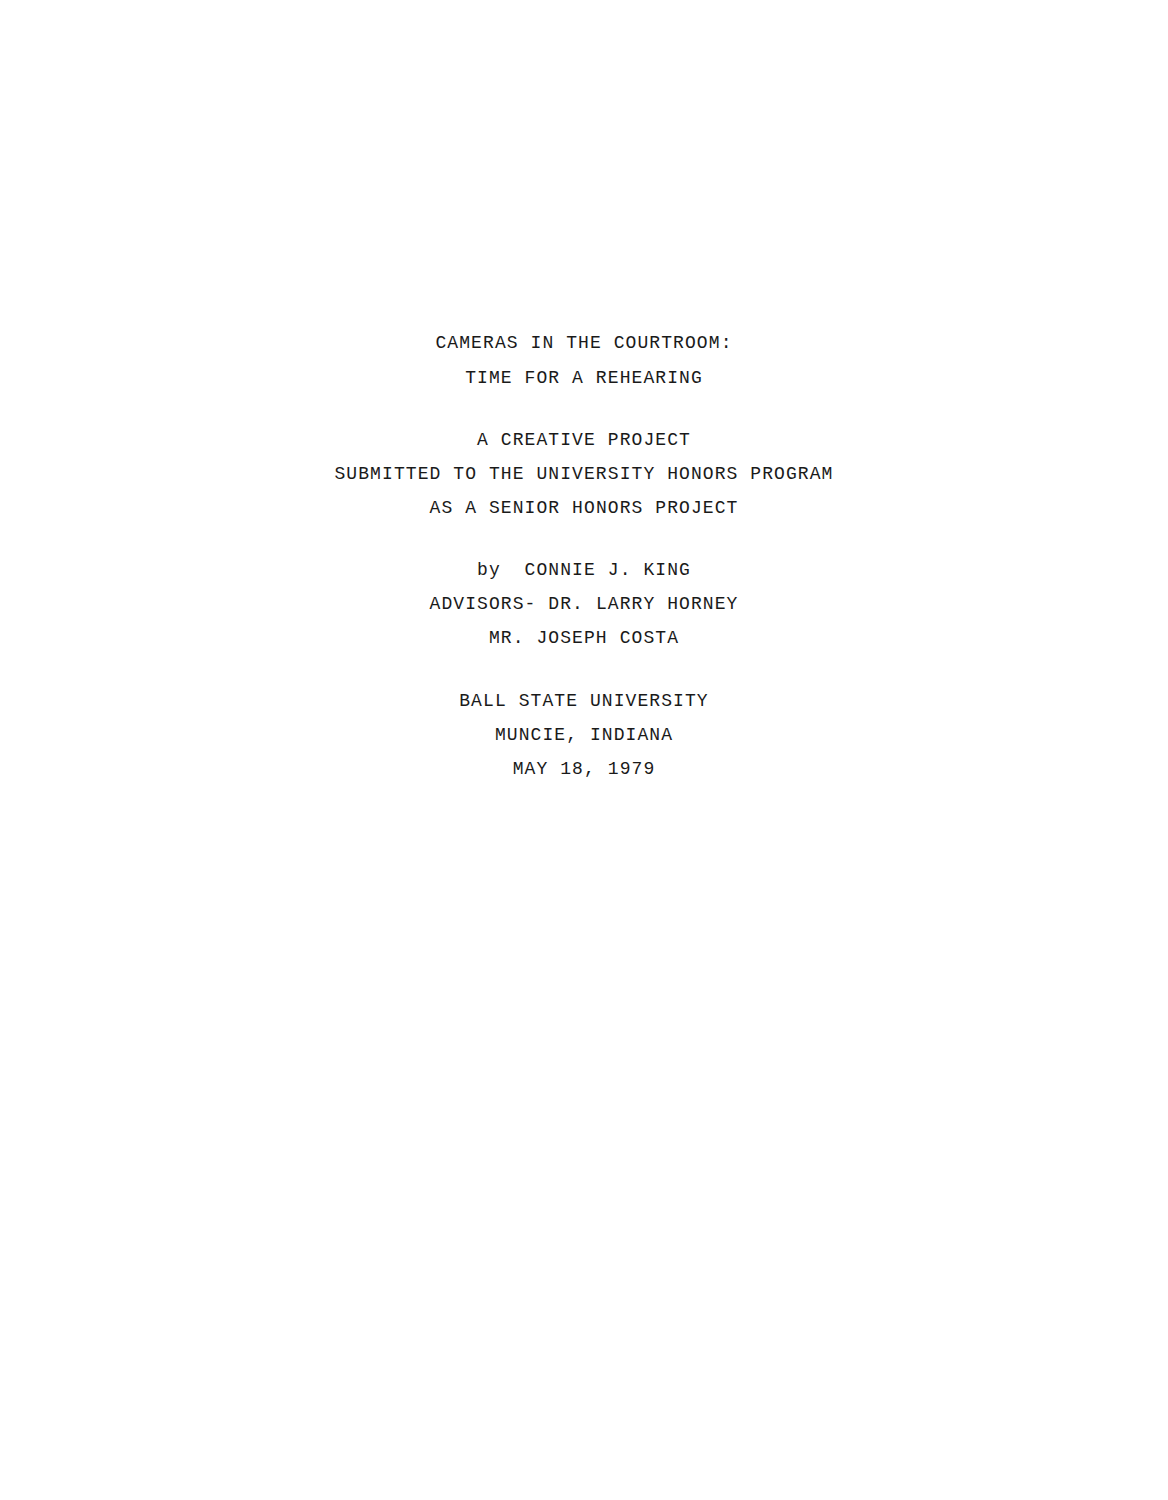CAMERAS IN THE COURTROOM:
TIME FOR A REHEARING
A CREATIVE PROJECT
SUBMITTED TO THE UNIVERSITY HONORS PROGRAM
AS A SENIOR HONORS PROJECT
by CONNIE J. KING
ADVISORS- DR. LARRY HORNEY
MR. JOSEPH COSTA
BALL STATE UNIVERSITY
MUNCIE, INDIANA
MAY 18, 1979